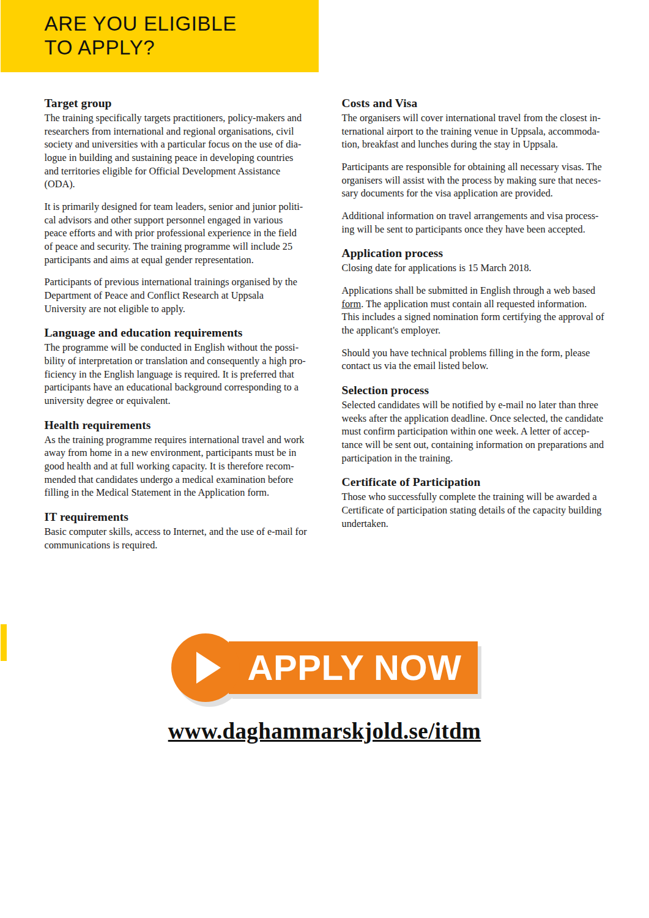Are you eligibleto apply?
Target group
The training specifically targets practitioners, policy-makers and researchers from international and regional organisations, civil society and universities with a particular focus on the use of dialogue in building and sustaining peace in developing countries and territories eligible for Official Development Assistance (ODA).
It is primarily designed for team leaders, senior and junior political advisors and other support personnel engaged in various peace efforts and with prior professional experience in the field of peace and security. The training programme will include 25 participants and aims at equal gender representation.
Participants of previous international trainings organised by the Department of Peace and Conflict Research at Uppsala University are not eligible to apply.
Language and education requirements
The programme will be conducted in English without the possibility of interpretation or translation and consequently a high proficiency in the English language is required. It is preferred that participants have an educational background corresponding to a university degree or equivalent.
Health requirements
As the training programme requires international travel and work away from home in a new environment, participants must be in good health and at full working capacity. It is therefore recommended that candidates undergo a medical examination before filling in the Medical Statement in the Application form.
IT requirements
Basic computer skills, access to Internet, and the use of e-mail for communications is required.
Costs and Visa
The organisers will cover international travel from the closest international airport to the training venue in Uppsala, accommodation, breakfast and lunches during the stay in Uppsala.
Participants are responsible for obtaining all necessary visas. The organisers will assist with the process by making sure that necessary documents for the visa application are provided.
Additional information on travel arrangements and visa processing will be sent to participants once they have been accepted.
Application process
Closing date for applications is 15 March 2018.
Applications shall be submitted in English through a web based form. The application must contain all requested information. This includes a signed nomination form certifying the approval of the applicant's employer.
Should you have technical problems filling in the form, please contact us via the email listed below.
Selection process
Selected candidates will be notified by e-mail no later than three weeks after the application deadline. Once selected, the candidate must confirm participation within one week. A letter of acceptance will be sent out, containing information on preparations and participation in the training.
Certificate of Participation
Those who successfully complete the training will be awarded a Certificate of participation stating details of the capacity building undertaken.
APPLY NOW
www.daghammarskjold.se/itdm